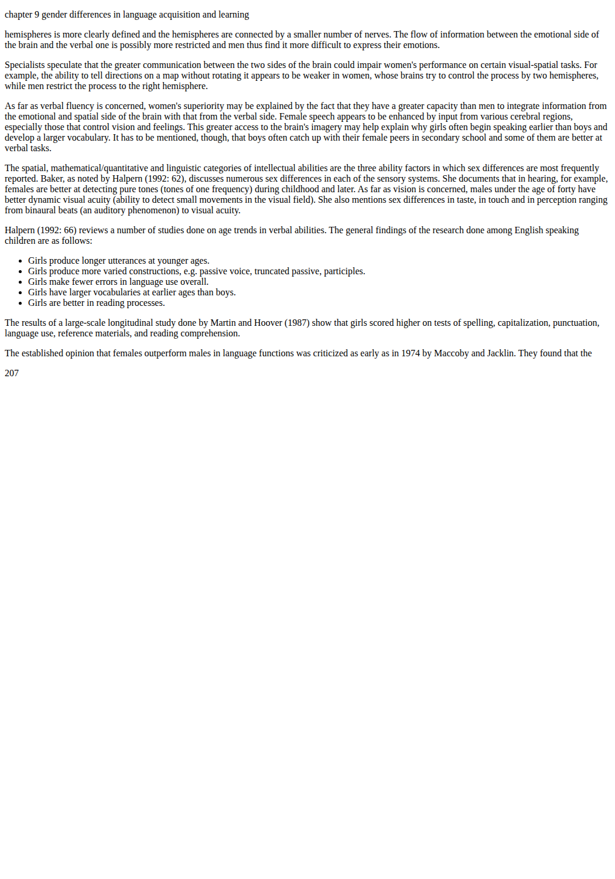chapter 9 gender differences in language acquisition and learning
hemispheres is more clearly defined and the hemispheres are connected by a smaller number of nerves. The flow of information between the emotional side of the brain and the verbal one is possibly more restricted and men thus find it more difficult to express their emotions.
Specialists speculate that the greater communication between the two sides of the brain could impair women's performance on certain visual-spatial tasks. For example, the ability to tell directions on a map without rotating it appears to be weaker in women, whose brains try to control the process by two hemispheres, while men restrict the process to the right hemisphere.
As far as verbal fluency is concerned, women's superiority may be explained by the fact that they have a greater capacity than men to integrate information from the emotional and spatial side of the brain with that from the verbal side. Female speech appears to be enhanced by input from various cerebral regions, especially those that control vision and feelings. This greater access to the brain's imagery may help explain why girls often begin speaking earlier than boys and develop a larger vocabulary. It has to be mentioned, though, that boys often catch up with their female peers in secondary school and some of them are better at verbal tasks.
The spatial, mathematical/quantitative and linguistic categories of intellectual abilities are the three ability factors in which sex differences are most frequently reported. Baker, as noted by Halpern (1992: 62), discusses numerous sex differences in each of the sensory systems. She documents that in hearing, for example, females are better at detecting pure tones (tones of one frequency) during childhood and later. As far as vision is concerned, males under the age of forty have better dynamic visual acuity (ability to detect small movements in the visual field). She also mentions sex differences in taste, in touch and in perception ranging from binaural beats (an auditory phenomenon) to visual acuity.
Halpern (1992: 66) reviews a number of studies done on age trends in verbal abilities. The general findings of the research done among English speaking children are as follows:
Girls produce longer utterances at younger ages.
Girls produce more varied constructions, e.g. passive voice, truncated passive, participles.
Girls make fewer errors in language use overall.
Girls have larger vocabularies at earlier ages than boys.
Girls are better in reading processes.
The results of a large-scale longitudinal study done by Martin and Hoover (1987) show that girls scored higher on tests of spelling, capitalization, punctuation, language use, reference materials, and reading comprehension.
The established opinion that females outperform males in language functions was criticized as early as in 1974 by Maccoby and Jacklin. They found that the
207